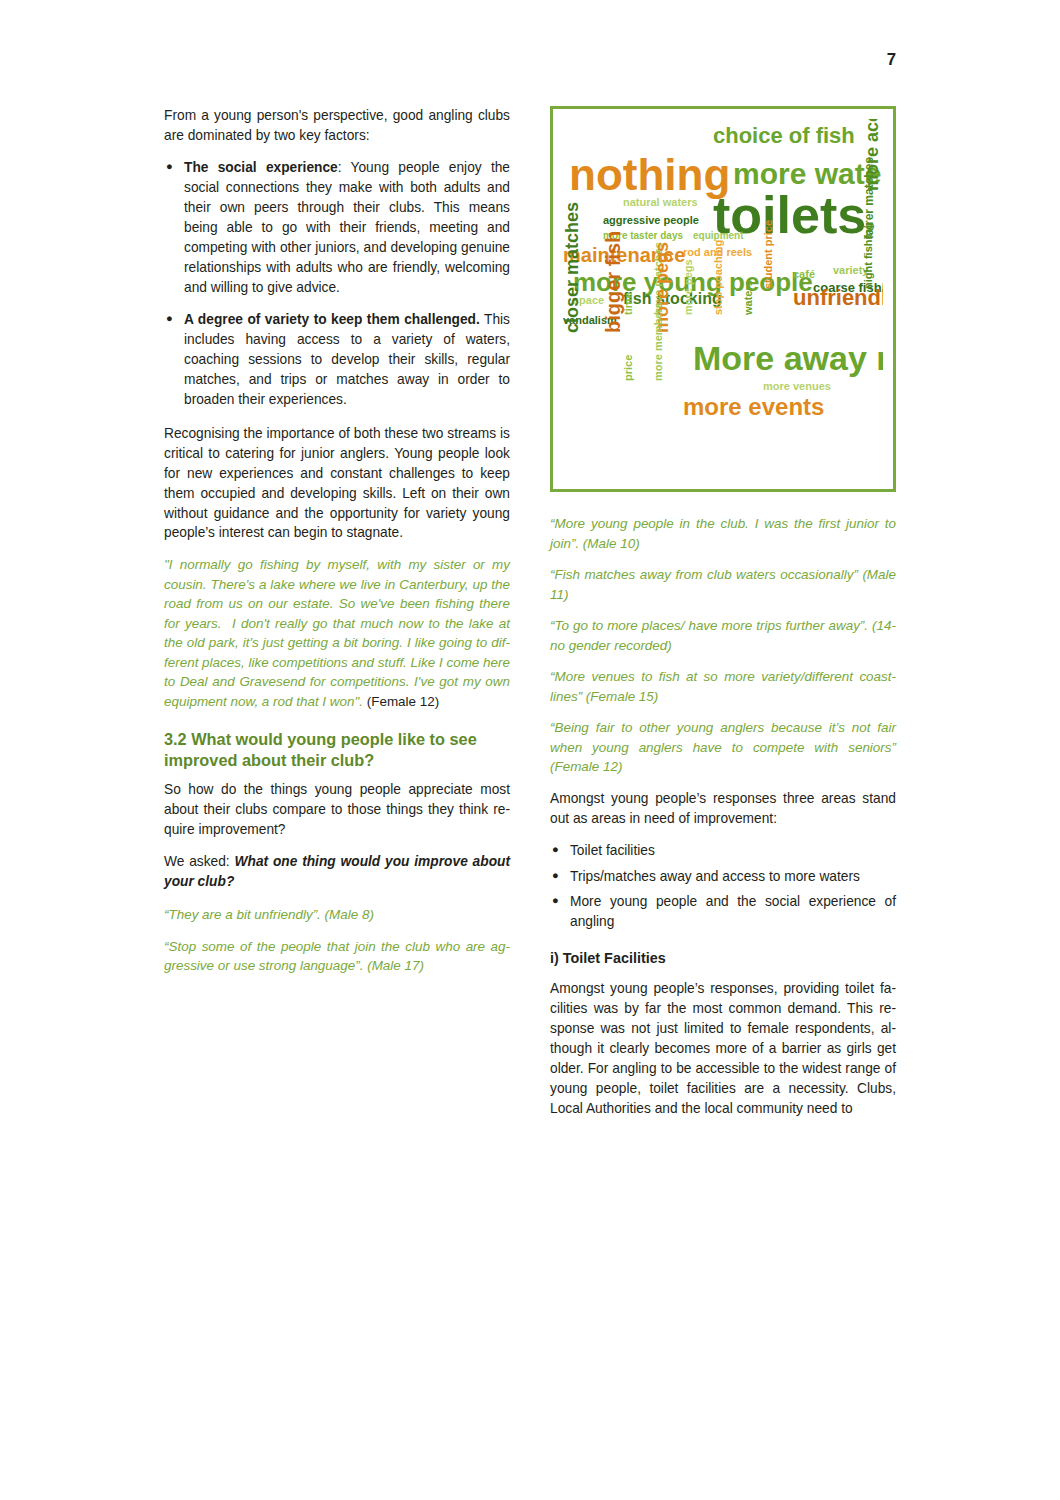7
From a young person's perspective, good angling clubs are dominated by two key factors:
The social experience: Young people enjoy the social connections they make with both adults and their own peers through their clubs. This means being able to go with their friends, meeting and competing with other juniors, and developing genuine relationships with adults who are friendly, welcoming and willing to give advice.
A degree of variety to keep them challenged. This includes having access to a variety of waters, coaching sessions to develop their skills, regular matches, and trips or matches away in order to broaden their experiences.
Recognising the importance of both these two streams is critical to catering for junior anglers. Young people look for new experiences and constant challenges to keep them occupied and developing skills. Left on their own without guidance and the opportunity for variety young people’s interest can begin to stagnate.
"I normally go fishing by myself, with my sister or my cousin. There's a lake where we live in Canterbury, up the road from us on our estate. So we've been fishing there for years. I don't really go that much now to the lake at the old park, it's just getting a bit boring. I like going to different places, like competitions and stuff. Like I come here to Deal and Gravesend for competitions. I've got my own equipment now, a rod that I won". (Female 12)
3.2 What would young people like to see improved about their club?
So how do the things young people appreciate most about their clubs compare to those things they think require improvement?
We asked: What one thing would you improve about your club?
“They are a bit unfriendly”. (Male 8)
“Stop some of the people that join the club who are aggressive or use strong language”. (Male 17)
choice of fish coaching nothing more waters more bailiffs more trips natural waters toilets more accessible matches aggressive people more taster days equipment maintenance rod and reels fairer matches more young people café variety coarse fishing space fish stocking student price unfriendly night fishing vandalism time have matches more pegs stop poaching waters closer matches bigger fish more pegs More away matches price more members more venues more events
“More young people in the club. I was the first junior to join”. (Male 10)
“Fish matches away from club waters occasionally” (Male 11)
“To go to more places/ have more trips further away”. (14- no gender recorded)
“More venues to fish at so more variety/different coastlines” (Female 15)
“Being fair to other young anglers because it’s not fair when young anglers have to compete with seniors” (Female 12)
Amongst young people’s responses three areas stand out as areas in need of improvement:
Toilet facilities
Trips/matches away and access to more waters
More young people and the social experience of angling
i) Toilet Facilities
Amongst young people’s responses, providing toilet facilities was by far the most common demand. This response was not just limited to female respondents, although it clearly becomes more of a barrier as girls get older. For angling to be accessible to the widest range of young people, toilet facilities are a necessity. Clubs, Local Authorities and the local community need to